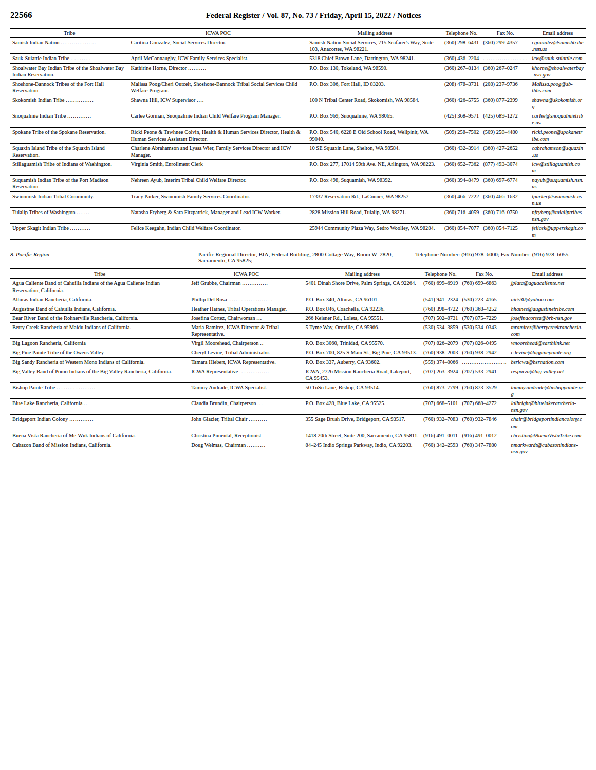22566
Federal Register / Vol. 87, No. 73 / Friday, April 15, 2022 / Notices
| Tribe | ICWA POC | Mailing address | Telephone No. | Fax No. | Email address |
| --- | --- | --- | --- | --- | --- |
| Samish Indian Nation ................... | Caritina Gonzalez, Social Services Director. | Samish Nation Social Services, 715 Seafarer's Way, Suite 103, Anacortes, WA 98221. | (360) 298–6431 | (360) 299–4357 | cgonzalez@samishtribe.nsn.us |
| Sauk-Suiattle Indian Tribe ........... | April McConnaughy, ICW Family Services Specialist. | 5318 Chief Brown Lane, Darrington, WA 98241. | (360) 436–2204 | ........................ | icw@sauk-suiattle.com |
| Shoalwater Bay Indian Tribe of the Shoalwater Bay Indian Reservation. | Kathirine Horne, Director .......... | P.O. Box 130, Tokeland, WA 98590. | (360) 267–8134 | (360) 267–0247 | khorne@shoalwaterbay-nsn.gov |
| Shoshone-Bannock Tribes of the Fort Hall Reservation. | Malissa Poog/Cheri Outcelt, Shoshone-Bannock Tribal Social Services Child Welfare Program. | P.O. Box 306, Fort Hall, ID 83203. | (208) 478–3731 | (208) 237–9736 | Malissa.poog@sb-thhs.com |
| Skokomish Indian Tribe ............... | Shawna Hill, ICW Supervisor .... | 100 N Tribal Center Road, Skokomish, WA 98584. | (360) 426–5755 | (360) 877–2399 | shawna@skokomish.org |
| Snoqualmie Indian Tribe ............. | Carlee Gorman, Snoqualmie Indian Child Welfare Program Manager. | P.O. Box 969, Snoqualmie, WA 98065. | (425) 368–9571 | (425) 689–1272 | carlee@snoqualmietribe.us |
| Spokane Tribe of the Spokane Reservation. | Ricki Peone & Tawhnee Colvin, Health & Human Services Director, Health & Human Services Assistant Director. | P.O. Box 540, 6228 E Old School Road, Wellpinit, WA 99040. | (509) 258–7502 | (509) 258–4480 | ricki.peone@spokanetribe.com |
| Squaxin Island Tribe of the Squaxin Island Reservation. | Charlene Abrahamson and Lyssa Wier, Family Services Director and ICW Manager. | 10 SE Squaxin Lane, Shelton, WA 98584. | (360) 432–3914 | (360) 427–2652 | cabrahamson@squaxin.us |
| Stillaguamish Tribe of Indians of Washington. | Virginia Smith, Enrollment Clerk | P.O. Box 277, 17014 59th Ave. NE, Arlington, WA 98223. | (360) 652–7362 | (877) 493–3074 | icw@stillaguamish.com |
| Suquamish Indian Tribe of the Port Madison Reservation. | Nehreen Ayub, Interim Tribal Child Welfare Director. | P.O. Box 498, Suquamish, WA 98392. | (360) 394–8479 | (360) 697–6774 | nayub@suquamish.nsn.us |
| Swinomish Indian Tribal Community. | Tracy Parker, Swinomish Family Services Coordinator. | 17337 Reservation Rd., LaConner, WA 98257. | (360) 466–7222 | (360) 466–1632 | tparker@swinomish.nsn.us |
| Tulalip Tribes of Washington ....... | Natasha Fryberg & Sara Fitzpatrick, Manager and Lead ICW Worker. | 2828 Mission Hill Road, Tulalip, WA 98271. | (360) 716–4059 | (360) 716–0750 | nfryberg@tulaliptribes-nsn.gov |
| Upper Skagit Indian Tribe ........... | Felice Keegahn, Indian Child Welfare Coordinator. | 25944 Community Plaza Way, Sedro Woolley, WA 98284. | (360) 854–7077 | (360) 854–7125 | felicek@upperskagit.com |
8. Pacific Region
Pacific Regional Director, BIA, Federal Building, 2800 Cottage Way, Room W–2820, Sacramento, CA 95825;
Telephone Number: (916) 978–6000; Fax Number: (916) 978–6055.
| Tribe | ICWA POC | Mailing address | Telephone No. | Fax No. | Email address |
| --- | --- | --- | --- | --- | --- |
| Agua Caliente Band of Cahuilla Indians of the Agua Caliente Indian Reservation, California. | Jeff Grubbe, Chairman .............. | 5401 Dinah Shore Drive, Palm Springs, CA 92264. | (760) 699–6919 | (760) 699–6863 | jplata@aguacaliente.net |
| Alturas Indian Rancheria, California. | Phillip Del Rosa ........................ | P.O. Box 340, Alturas, CA 96101. | (541) 941–2324 | (530) 223–4165 | air530@yahoo.com |
| Augustine Band of Cahuilla Indians, California. | Heather Haines, Tribal Operations Manager. | P.O. Box 846, Coachella, CA 92236. | (760) 398–4722 | (760) 368–4252 | hhaines@augustinetribe.com |
| Bear River Band of the Rohnerville Rancheria, California. | Josefina Cortez, Chairwoman ... | 266 Keisner Rd., Loleta, CA 95551. | (707) 502–8731 | (707) 875–7229 | josefinacortez@brb-nsn.gov |
| Berry Creek Rancheria of Maidu Indians of California. | Maria Ramirez, ICWA Director & Tribal Representative. | 5 Tyme Way, Oroville, CA 95966. | (530) 534–3859 | (530) 534–0343 | mramirez@berrycreekrancheria.com |
| Big Lagoon Rancheria, California | Virgil Moorehead, Chairperson .. | P.O. Box 3060, Trinidad, CA 95570. | (707) 826–2079 | (707) 826–0495 | vmoorehead@earthlink.net |
| Big Pine Paiute Tribe of the Owens Valley. | Cheryl Levine, Tribal Administrator. | P.O. Box 700, 825 S Main St., Big Pine, CA 93513. | (760) 938–2003 | (760) 938–2942 | c.levine@bigpinepaiute.org |
| Big Sandy Rancheria of Western Mono Indians of California. | Tamara Hiebert, ICWA Representative. | P.O. Box 337, Auberry, CA 93602. | (559) 374–0066 | ........................ | bsricwa@bsrnation.com |
| Big Valley Band of Pomo Indians of the Big Valley Rancheria, California. | ICWA Representative ................ | ICWA, 2726 Mission Rancheria Road, Lakeport, CA 95453. | (707) 263–3924 | (707) 533–2941 | resparza@big-valley.net |
| Bishop Paiute Tribe ..................... | Tammy Andrade, ICWA Specialist. | 50 TuSu Lane, Bishop, CA 93514. | (760) 873–7799 | (760) 873–3529 | tammy.andrade@bishoppaiute.org |
| Blue Lake Rancheria, California .. | Claudia Brundin, Chairperson ... | P.O. Box 428, Blue Lake, CA 95525. | (707) 668–5101 | (707) 668–4272 | lalbright@bluelakerancheria-nsn.gov |
| Bridgeport Indian Colony ............. | John Glazier, Tribal Chair .......... | 355 Sage Brush Drive, Bridgeport, CA 93517. | (760) 932–7083 | (760) 932–7846 | chair@bridgeportindiancolony.com |
| Buena Vista Rancheria of Me-Wuk Indians of California. | Christina Pimental, Receptionist | 1418 20th Street, Suite 200, Sacramento, CA 95811. | (916) 491–0011 | (916) 491–0012 | christina@BuenaVistaTribe.com |
| Cabazon Band of Mission Indians, California. | Doug Welmas, Chairman .......... | 84–245 Indio Springs Parkway, Indio, CA 92203. | (760) 342–2593 | (760) 347–7880 | nmarkwardt@cabazonindians-nsn.gov |